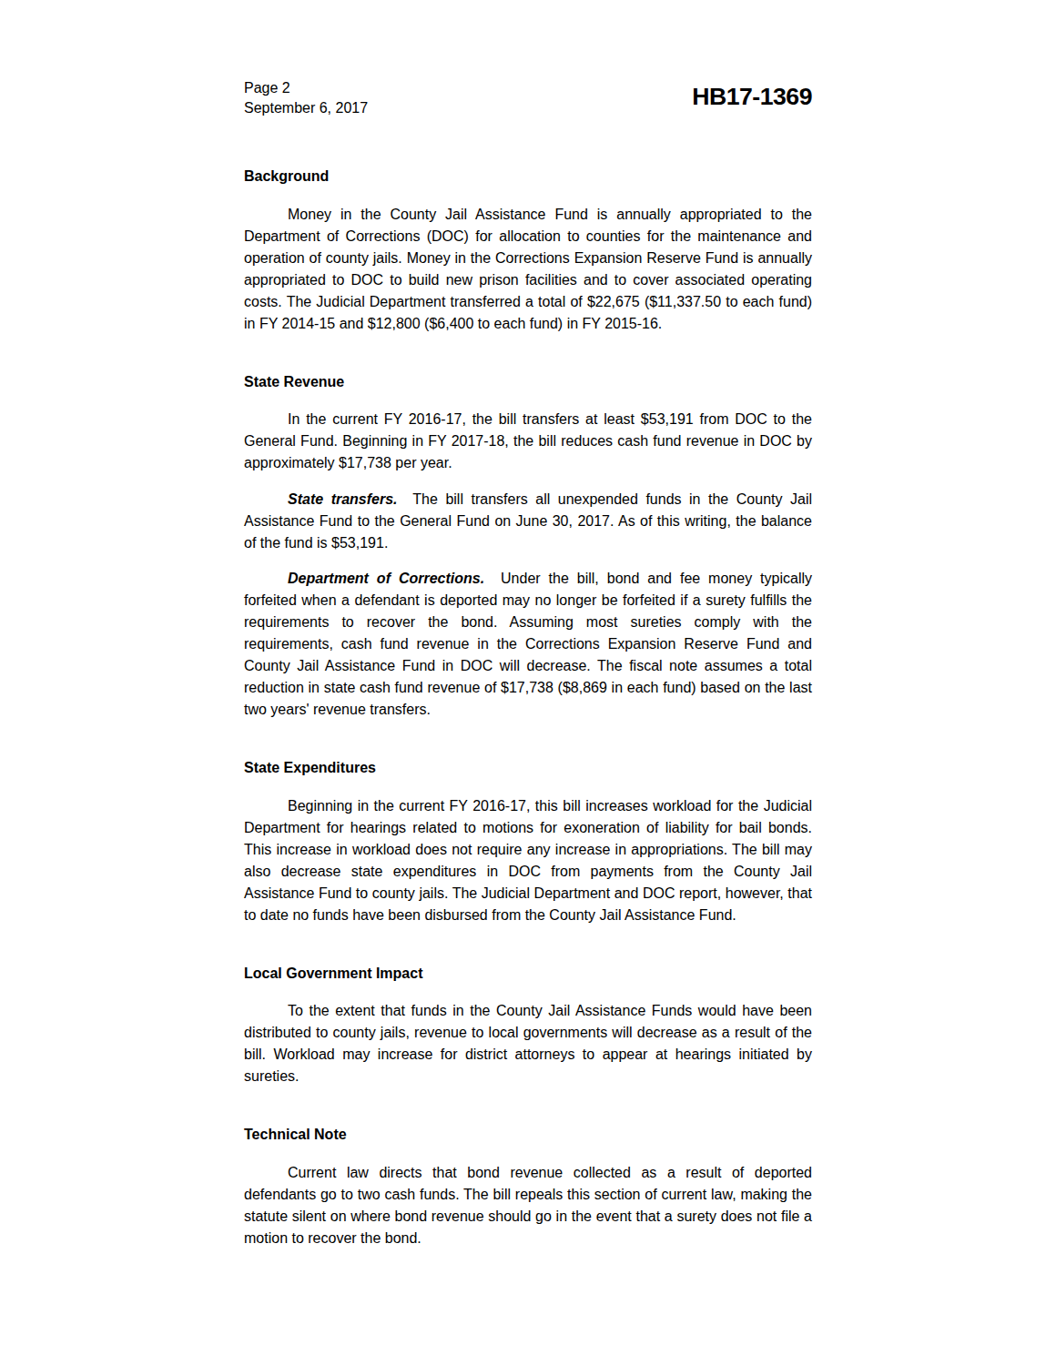Page 2
September 6, 2017
HB17-1369
Background
Money in the County Jail Assistance Fund is annually appropriated to the Department of Corrections (DOC) for allocation to counties for the maintenance and operation of county jails. Money in the Corrections Expansion Reserve Fund is annually appropriated to DOC to build new prison facilities and to cover associated operating costs. The Judicial Department transferred a total of $22,675 ($11,337.50 to each fund) in FY 2014-15 and $12,800 ($6,400 to each fund) in FY 2015-16.
State Revenue
In the current FY 2016-17, the bill transfers at least $53,191 from DOC to the General Fund. Beginning in FY 2017-18, the bill reduces cash fund revenue in DOC by approximately $17,738 per year.
State transfers. The bill transfers all unexpended funds in the County Jail Assistance Fund to the General Fund on June 30, 2017. As of this writing, the balance of the fund is $53,191.
Department of Corrections. Under the bill, bond and fee money typically forfeited when a defendant is deported may no longer be forfeited if a surety fulfills the requirements to recover the bond. Assuming most sureties comply with the requirements, cash fund revenue in the Corrections Expansion Reserve Fund and County Jail Assistance Fund in DOC will decrease. The fiscal note assumes a total reduction in state cash fund revenue of $17,738 ($8,869 in each fund) based on the last two years' revenue transfers.
State Expenditures
Beginning in the current FY 2016-17, this bill increases workload for the Judicial Department for hearings related to motions for exoneration of liability for bail bonds. This increase in workload does not require any increase in appropriations. The bill may also decrease state expenditures in DOC from payments from the County Jail Assistance Fund to county jails. The Judicial Department and DOC report, however, that to date no funds have been disbursed from the County Jail Assistance Fund.
Local Government Impact
To the extent that funds in the County Jail Assistance Funds would have been distributed to county jails, revenue to local governments will decrease as a result of the bill. Workload may increase for district attorneys to appear at hearings initiated by sureties.
Technical Note
Current law directs that bond revenue collected as a result of deported defendants go to two cash funds. The bill repeals this section of current law, making the statute silent on where bond revenue should go in the event that a surety does not file a motion to recover the bond.